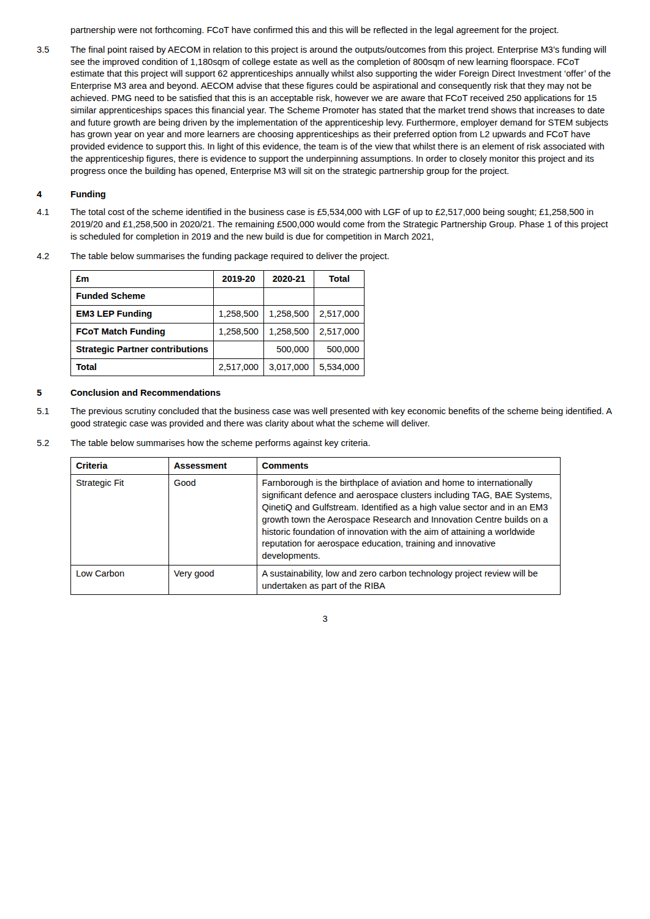partnership were not forthcoming. FCoT have confirmed this and this will be reflected in the legal agreement for the project.
3.5
The final point raised by AECOM in relation to this project is around the outputs/outcomes from this project. Enterprise M3’s funding will see the improved condition of 1,180sqm of college estate as well as the completion of 800sqm of new learning floorspace. FCoT estimate that this project will support 62 apprenticeships annually whilst also supporting the wider Foreign Direct Investment ‘offer’ of the Enterprise M3 area and beyond. AECOM advise that these figures could be aspirational and consequently risk that they may not be achieved. PMG need to be satisfied that this is an acceptable risk, however we are aware that FCoT received 250 applications for 15 similar apprenticeships spaces this financial year. The Scheme Promoter has stated that the market trend shows that increases to date and future growth are being driven by the implementation of the apprenticeship levy. Furthermore, employer demand for STEM subjects has grown year on year and more learners are choosing apprenticeships as their preferred option from L2 upwards and FCoT have provided evidence to support this. In light of this evidence, the team is of the view that whilst there is an element of risk associated with the apprenticeship figures, there is evidence to support the underpinning assumptions. In order to closely monitor this project and its progress once the building has opened, Enterprise M3 will sit on the strategic partnership group for the project.
4 Funding
4.1
The total cost of the scheme identified in the business case is £5,534,000 with LGF of up to £2,517,000 being sought; £1,258,500 in 2019/20 and £1,258,500 in 2020/21. The remaining £500,000 would come from the Strategic Partnership Group. Phase 1 of this project is scheduled for completion in 2019 and the new build is due for competition in March 2021,
4.2
The table below summarises the funding package required to deliver the project.
| £m | 2019-20 | 2020-21 | Total |
| --- | --- | --- | --- |
| Funded Scheme | | | |
| EM3 LEP Funding | 1,258,500 | 1,258,500 | 2,517,000 |
| FCoT Match Funding | 1,258,500 | 1,258,500 | 2,517,000 |
| Strategic Partner contributions | | 500,000 | 500,000 |
| Total | 2,517,000 | 3,017,000 | 5,534,000 |
5 Conclusion and Recommendations
5.1
The previous scrutiny concluded that the business case was well presented with key economic benefits of the scheme being identified. A good strategic case was provided and there was clarity about what the scheme will deliver.
5.2
The table below summarises how the scheme performs against key criteria.
| Criteria | Assessment | Comments |
| --- | --- | --- |
| Strategic Fit | Good | Farnborough is the birthplace of aviation and home to internationally significant defence and aerospace clusters including TAG, BAE Systems, QinetiQ and Gulfstream. Identified as a high value sector and in an EM3 growth town the Aerospace Research and Innovation Centre builds on a historic foundation of innovation with the aim of attaining a worldwide reputation for aerospace education, training and innovative developments. |
| Low Carbon | Very good | A sustainability, low and zero carbon technology project review will be undertaken as part of the RIBA |
3